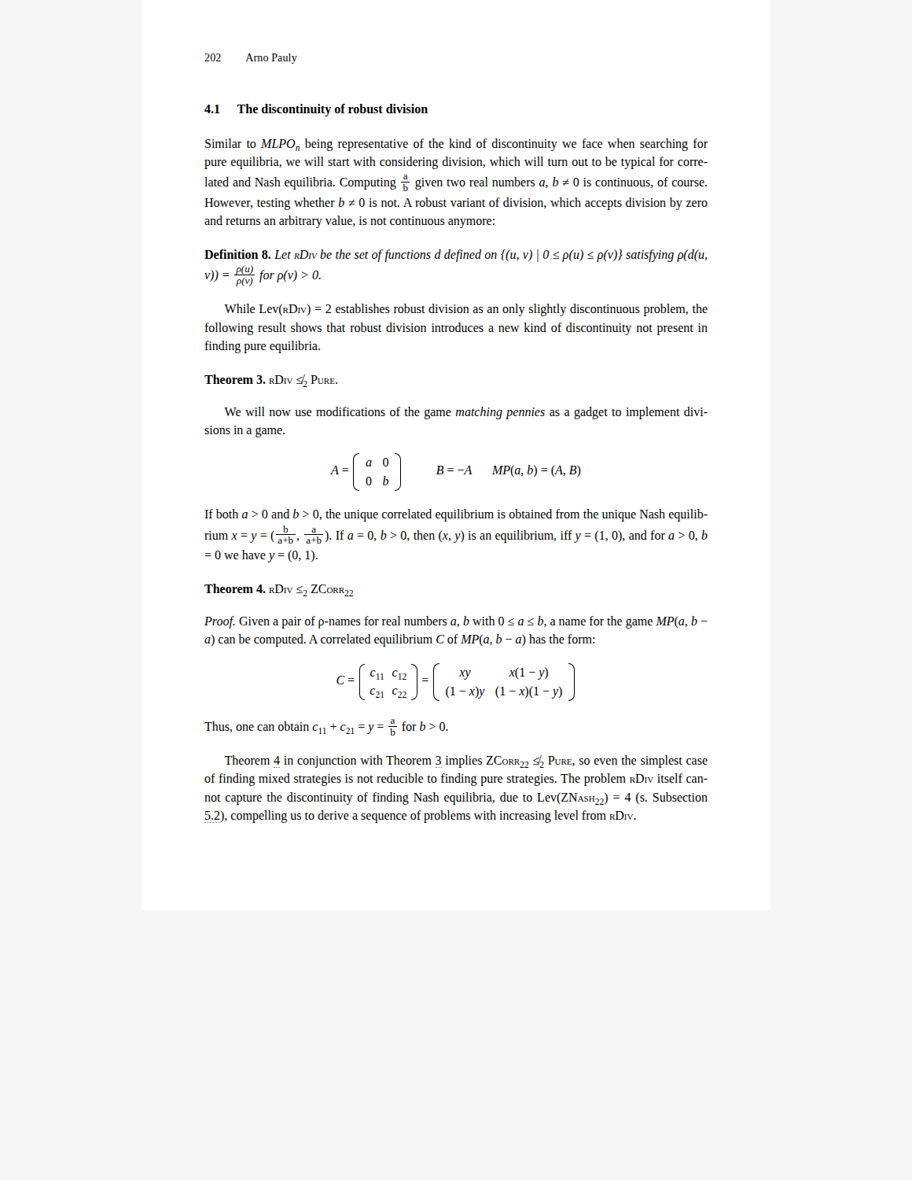202 Arno Pauly
4.1 The discontinuity of robust division
Similar to MLPOn being representative of the kind of discontinuity we face when searching for pure equilibria, we will start with considering division, which will turn out to be typical for correlated and Nash equilibria. Computing ab given two real numbers a, b ≠ 0 is continuous, of course. However, testing whether b ≠ 0 is not. A robust variant of division, which accepts division by zero and returns an arbitrary value, is not continuous anymore:
Definition 8. Let rDiv be the set of functions d defined on {(u, v) | 0 ≤ ρ(u) ≤ ρ(v)} satisfying ρ(d(u, v)) = ρ(u) ρ(v) for ρ(v) > 0.
While Lev(rDiv) = 2 establishes robust division as an only slightly discontinuous problem, the following result shows that robust division introduces a new kind of discontinuity not present in finding pure equilibria.
Theorem 3. rDiv ≰2 Pure.
We will now use modifications of the game matching pennies as a gadget to implement divisions in a game.
A =
| a | 0 |
| 0 | b |
B = −A MP(a, b) = (A, B)
If both a > 0 and b > 0, the unique correlated equilibrium is obtained from the unique Nash equilibrium x = y = (ba+b, aa+b). If a = 0, b > 0, then (x, y) is an equilibrium, iff y = (1, 0), and for a > 0, b = 0 we have y = (0, 1).
Theorem 4. rDiv ≤2 ZCorr22
Proof. Given a pair of ρ-names for real numbers a, b with 0 ≤ a ≤ b, a name for the game MP(a, b − a) can be computed. A correlated equilibrium C of MP(a, b − a) has the form:
C =
| c 11 | c 12 |
| c 21 | c 22 |
=
| xy | x (1 − y ) |
| (1 − x ) y | (1 − x )(1 − y ) |
Thus, one can obtain c11 + c21 = y = ab for b > 0.
Theorem 4 in conjunction with Theorem 3 implies ZCorr22 ≰2 Pure, so even the simplest case of finding mixed strategies is not reducible to finding pure strategies. The problem rDiv itself cannot capture the discontinuity of finding Nash equilibria, due to Lev(ZNash22) = 4 (s. Subsection 5.2), compelling us to derive a sequence of problems with increasing level from rDiv.